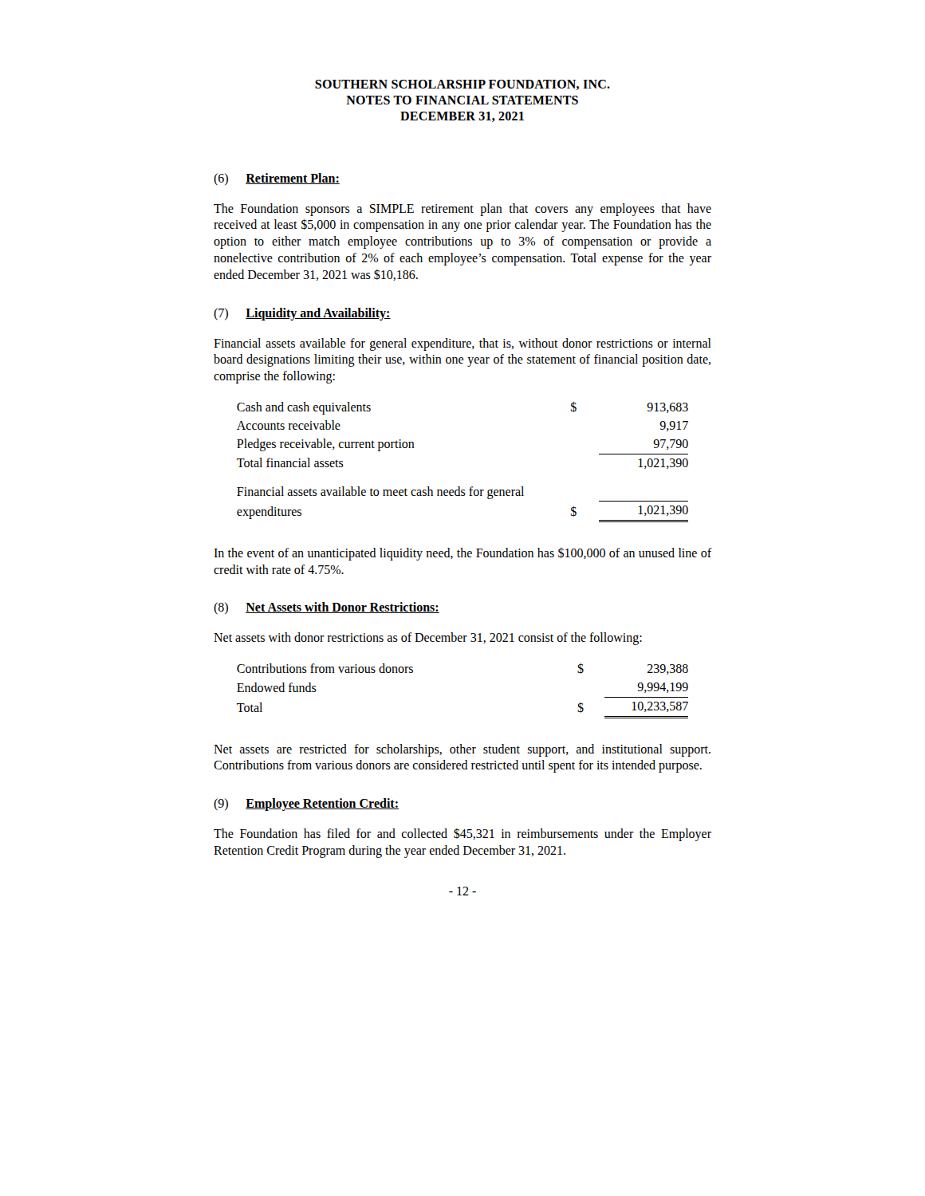SOUTHERN SCHOLARSHIP FOUNDATION, INC.
NOTES TO FINANCIAL STATEMENTS
DECEMBER 31, 2021
(6) Retirement Plan:
The Foundation sponsors a SIMPLE retirement plan that covers any employees that have received at least $5,000 in compensation in any one prior calendar year. The Foundation has the option to either match employee contributions up to 3% of compensation or provide a nonelective contribution of 2% of each employee’s compensation. Total expense for the year ended December 31, 2021 was $10,186.
(7) Liquidity and Availability:
Financial assets available for general expenditure, that is, without donor restrictions or internal board designations limiting their use, within one year of the statement of financial position date, comprise the following:
| Cash and cash equivalents | $ | 913,683 |
| Accounts receivable | | 9,917 |
| Pledges receivable, current portion | | 97,790 |
| Total financial assets | | 1,021,390 |
| Financial assets available to meet cash needs for general | | |
| expenditures | $ | 1,021,390 |
In the event of an unanticipated liquidity need, the Foundation has $100,000 of an unused line of credit with rate of 4.75%.
(8) Net Assets with Donor Restrictions:
Net assets with donor restrictions as of December 31, 2021 consist of the following:
| Contributions from various donors | $ | 239,388 |
| Endowed funds | | 9,994,199 |
| Total | $ | 10,233,587 |
Net assets are restricted for scholarships, other student support, and institutional support. Contributions from various donors are considered restricted until spent for its intended purpose.
(9) Employee Retention Credit:
The Foundation has filed for and collected $45,321 in reimbursements under the Employer Retention Credit Program during the year ended December 31, 2021.
- 12 -